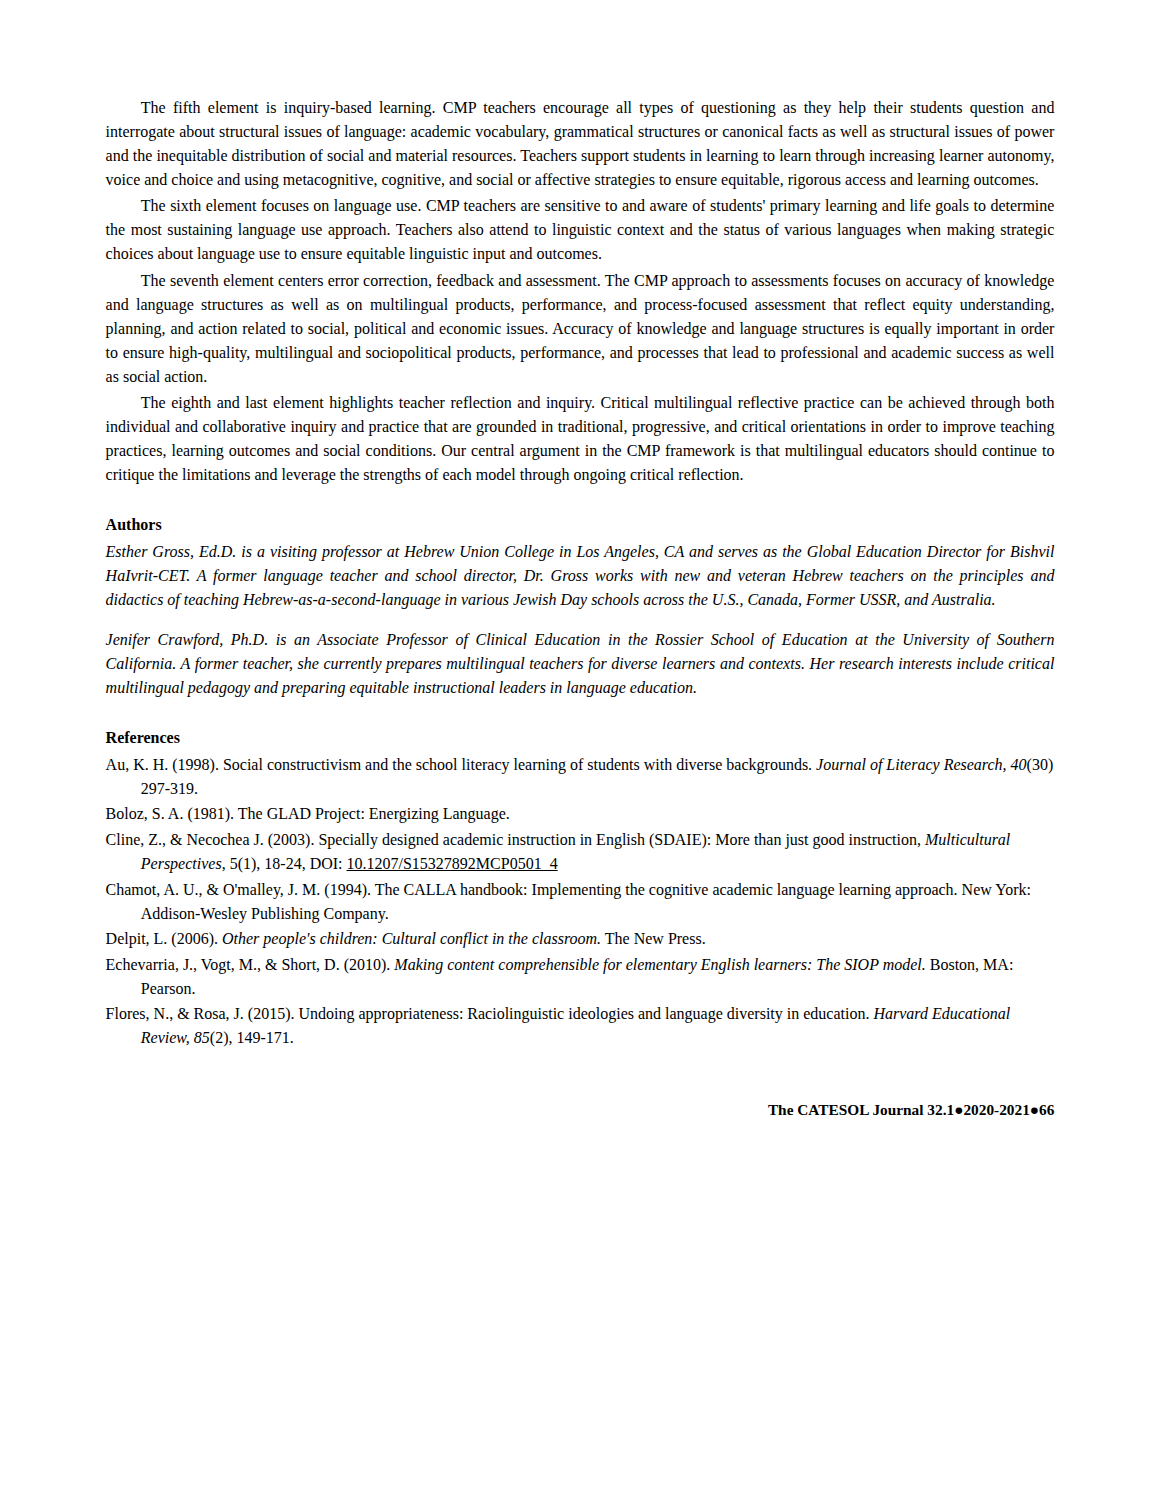The fifth element is inquiry-based learning. CMP teachers encourage all types of questioning as they help their students question and interrogate about structural issues of language: academic vocabulary, grammatical structures or canonical facts as well as structural issues of power and the inequitable distribution of social and material resources. Teachers support students in learning to learn through increasing learner autonomy, voice and choice and using metacognitive, cognitive, and social or affective strategies to ensure equitable, rigorous access and learning outcomes.
The sixth element focuses on language use. CMP teachers are sensitive to and aware of students' primary learning and life goals to determine the most sustaining language use approach. Teachers also attend to linguistic context and the status of various languages when making strategic choices about language use to ensure equitable linguistic input and outcomes.
The seventh element centers error correction, feedback and assessment. The CMP approach to assessments focuses on accuracy of knowledge and language structures as well as on multilingual products, performance, and process-focused assessment that reflect equity understanding, planning, and action related to social, political and economic issues. Accuracy of knowledge and language structures is equally important in order to ensure high-quality, multilingual and sociopolitical products, performance, and processes that lead to professional and academic success as well as social action.
The eighth and last element highlights teacher reflection and inquiry. Critical multilingual reflective practice can be achieved through both individual and collaborative inquiry and practice that are grounded in traditional, progressive, and critical orientations in order to improve teaching practices, learning outcomes and social conditions. Our central argument in the CMP framework is that multilingual educators should continue to critique the limitations and leverage the strengths of each model through ongoing critical reflection.
Authors
Esther Gross, Ed.D. is a visiting professor at Hebrew Union College in Los Angeles, CA and serves as the Global Education Director for Bishvil HaIvrit-CET. A former language teacher and school director, Dr. Gross works with new and veteran Hebrew teachers on the principles and didactics of teaching Hebrew-as-a-second-language in various Jewish Day schools across the U.S., Canada, Former USSR, and Australia.
Jenifer Crawford, Ph.D. is an Associate Professor of Clinical Education in the Rossier School of Education at the University of Southern California. A former teacher, she currently prepares multilingual teachers for diverse learners and contexts. Her research interests include critical multilingual pedagogy and preparing equitable instructional leaders in language education.
References
Au, K. H. (1998). Social constructivism and the school literacy learning of students with diverse backgrounds. Journal of Literacy Research, 40(30) 297-319.
Boloz, S. A. (1981). The GLAD Project: Energizing Language.
Cline, Z., & Necochea J. (2003). Specially designed academic instruction in English (SDAIE): More than just good instruction, Multicultural Perspectives, 5(1), 18-24, DOI: 10.1207/S15327892MCP0501_4
Chamot, A. U., & O'malley, J. M. (1994). The CALLA handbook: Implementing the cognitive academic language learning approach. New York: Addison-Wesley Publishing Company.
Delpit, L. (2006). Other people's children: Cultural conflict in the classroom. The New Press.
Echevarria, J., Vogt, M., & Short, D. (2010). Making content comprehensible for elementary English learners: The SIOP model. Boston, MA: Pearson.
Flores, N., & Rosa, J. (2015). Undoing appropriateness: Raciolinguistic ideologies and language diversity in education. Harvard Educational Review, 85(2), 149-171.
The CATESOL Journal 32.1●2020-2021●66